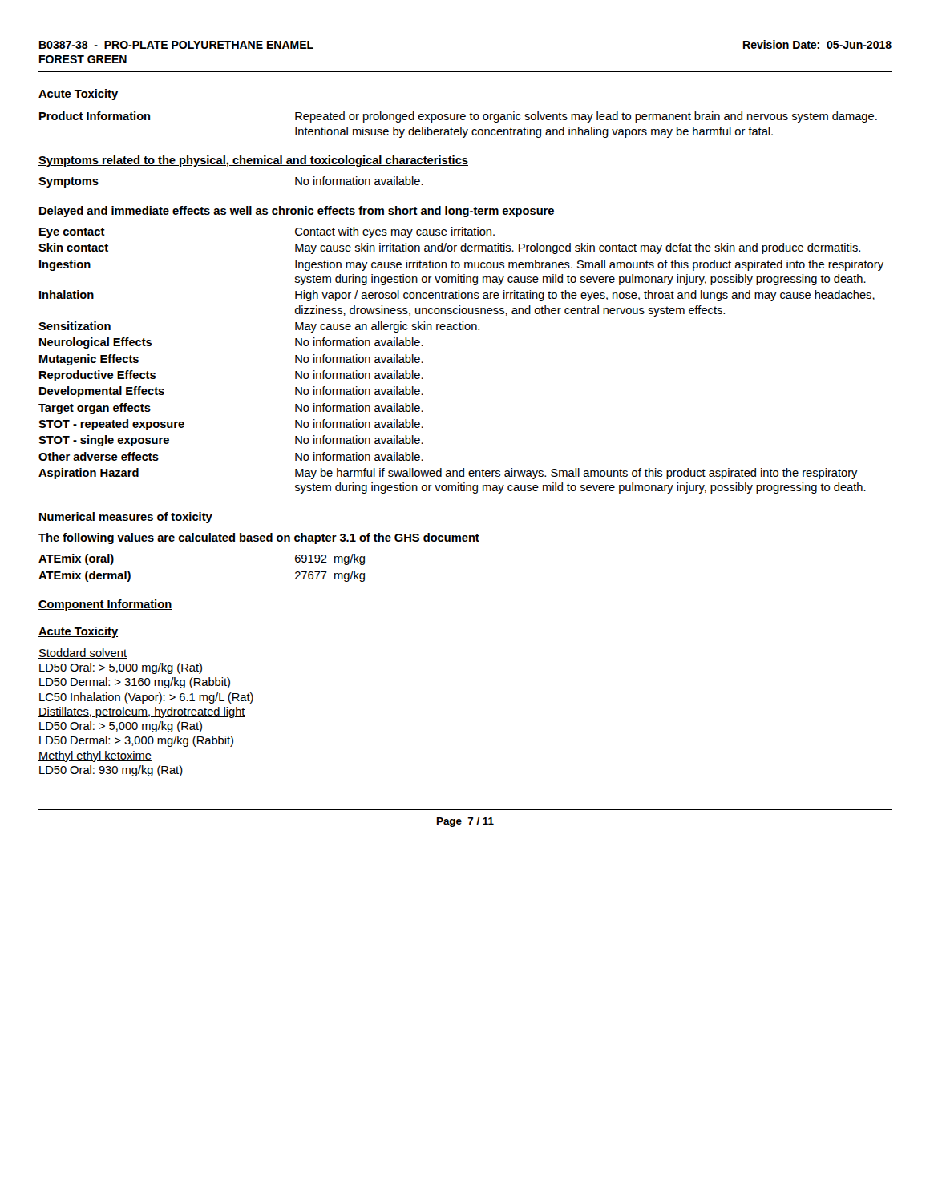B0387-38 - PRO-PLATE POLYURETHANE ENAMEL
FOREST GREEN
Revision Date: 05-Jun-2018
Acute Toxicity
| Product Information | Repeated or prolonged exposure to organic solvents may lead to permanent brain and nervous system damage. Intentional misuse by deliberately concentrating and inhaling vapors may be harmful or fatal. |
Symptoms related to the physical, chemical and toxicological characteristics
| Symptoms | No information available. |
Delayed and immediate effects as well as chronic effects from short and long-term exposure
| Eye contact | Contact with eyes may cause irritation. |
| Skin contact | May cause skin irritation and/or dermatitis. Prolonged skin contact may defat the skin and produce dermatitis. |
| Ingestion | Ingestion may cause irritation to mucous membranes. Small amounts of this product aspirated into the respiratory system during ingestion or vomiting may cause mild to severe pulmonary injury, possibly progressing to death. |
| Inhalation | High vapor / aerosol concentrations are irritating to the eyes, nose, throat and lungs and may cause headaches, dizziness, drowsiness, unconsciousness, and other central nervous system effects. |
| Sensitization | May cause an allergic skin reaction. |
| Neurological Effects | No information available. |
| Mutagenic Effects | No information available. |
| Reproductive Effects | No information available. |
| Developmental Effects | No information available. |
| Target organ effects | No information available. |
| STOT - repeated exposure | No information available. |
| STOT - single exposure | No information available. |
| Other adverse effects | No information available. |
| Aspiration Hazard | May be harmful if swallowed and enters airways. Small amounts of this product aspirated into the respiratory system during ingestion or vomiting may cause mild to severe pulmonary injury, possibly progressing to death. |
Numerical measures of toxicity
The following values are calculated based on chapter 3.1 of the GHS document
| ATEmix (oral) | 69192 mg/kg |
| ATEmix (dermal) | 27677 mg/kg |
Component Information
Acute Toxicity
Stoddard solvent
LD50 Oral: > 5,000 mg/kg (Rat)
LD50 Dermal: > 3160 mg/kg (Rabbit)
LC50 Inhalation (Vapor): > 6.1 mg/L (Rat)
Distillates, petroleum, hydrotreated light
LD50 Oral: > 5,000 mg/kg (Rat)
LD50 Dermal: > 3,000 mg/kg (Rabbit)
Methyl ethyl ketoxime
LD50 Oral: 930 mg/kg (Rat)
Page 7 / 11